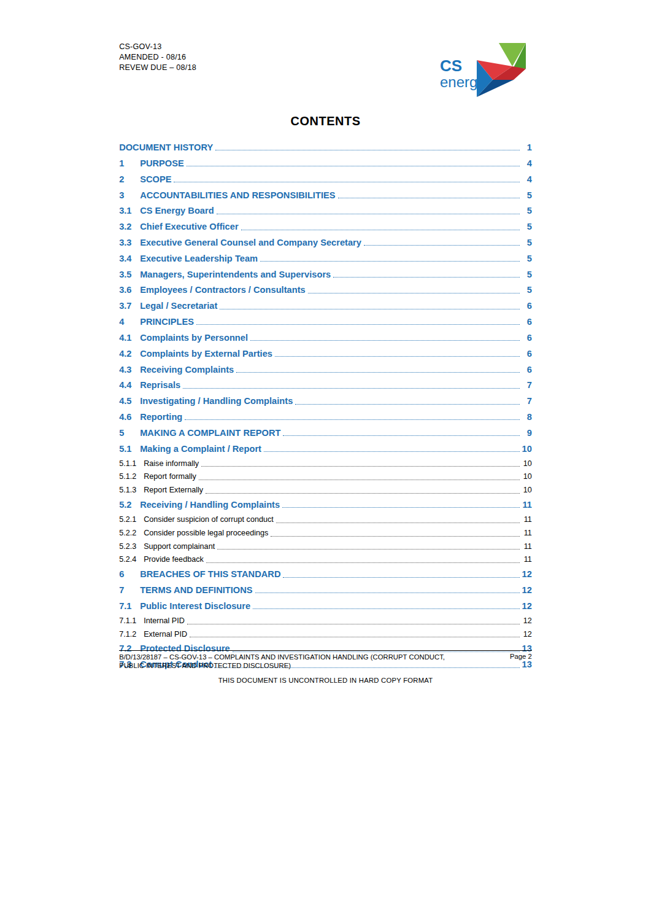CS-GOV-13
AMENDED - 08/16
REVEW DUE – 08/18
CS energy
CONTENTS
DOCUMENT HISTORY 1
1 PURPOSE 4
2 SCOPE 4
3 ACCOUNTABILITIES AND RESPONSIBILITIES 5
3.1 CS Energy Board 5
3.2 Chief Executive Officer 5
3.3 Executive General Counsel and Company Secretary 5
3.4 Executive Leadership Team 5
3.5 Managers, Superintendents and Supervisors 5
3.6 Employees / Contractors / Consultants 5
3.7 Legal / Secretariat 6
4 PRINCIPLES 6
4.1 Complaints by Personnel 6
4.2 Complaints by External Parties 6
4.3 Receiving Complaints 6
4.4 Reprisals 7
4.5 Investigating / Handling Complaints 7
4.6 Reporting 8
5 MAKING A COMPLAINT REPORT 9
5.1 Making a Complaint / Report 10
5.1.1 Raise informally 10
5.1.2 Report formally 10
5.1.3 Report Externally 10
5.2 Receiving / Handling Complaints 11
5.2.1 Consider suspicion of corrupt conduct 11
5.2.2 Consider possible legal proceedings 11
5.2.3 Support complainant 11
5.2.4 Provide feedback 11
6 BREACHES OF THIS STANDARD 12
7 TERMS AND DEFINITIONS 12
7.1 Public Interest Disclosure 12
7.1.1 Internal PID 12
7.1.2 External PID 12
7.2 Protected Disclosure 13
7.3 Corrupt Conduct 13
B/D/13/28187 – CS-GOV-13 – COMPLAINTS AND INVESTIGATION HANDLING (CORRUPT CONDUCT, PUBLIC INTEREST AND PROTECTED DISCLOSURE)
Page 2
THIS DOCUMENT IS UNCONTROLLED IN HARD COPY FORMAT